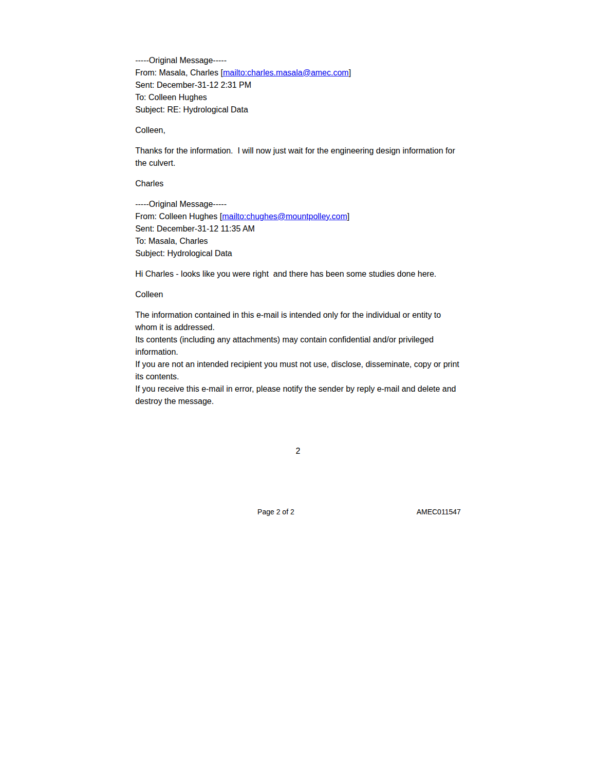-----Original Message-----
From: Masala, Charles [mailto:charles.masala@amec.com]
Sent: December-31-12 2:31 PM
To: Colleen Hughes
Subject: RE: Hydrological Data
Colleen,
Thanks for the information. I will now just wait for the engineering design information for the culvert.
Charles
-----Original Message-----
From: Colleen Hughes [mailto:chughes@mountpolley.com]
Sent: December-31-12 11:35 AM
To: Masala, Charles
Subject: Hydrological Data
Hi Charles - looks like you were right and there has been some studies done here.
Colleen
The information contained in this e-mail is intended only for the individual or entity to whom it is addressed.
Its contents (including any attachments) may contain confidential and/or privileged information.
If you are not an intended recipient you must not use, disclose, disseminate, copy or print its contents.
If you receive this e-mail in error, please notify the sender by reply e-mail and delete and destroy the message.
2
Page 2 of 2
AMEC011547